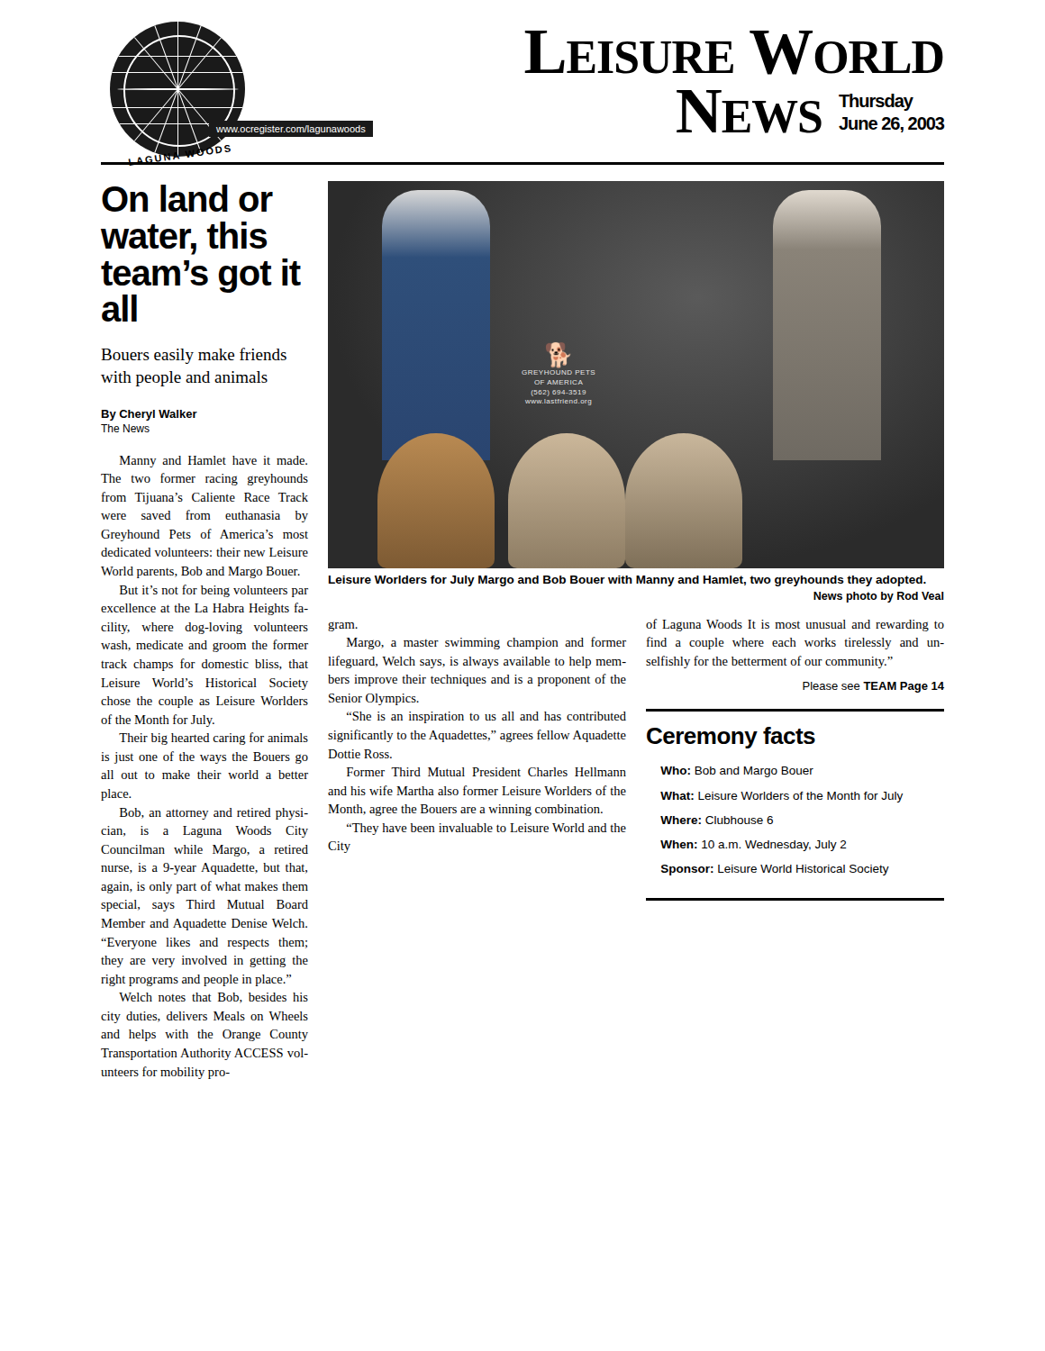LAGUNA WOODS
www.ocregister.com/lagunawoods
LEISURE WORLD
NEWS Thursday
June 26, 2003
On land or water, this team’s got it all
Bouers easily make friends with people and animals
By Cheryl Walker
The News
Manny and Hamlet have it made. The two former racing greyhounds from Tijuana’s Caliente Race Track were saved from euthanasia by Greyhound Pets of America’s most dedicated volunteers: their new Leisure World parents, Bob and Margo Bouer.
But it’s not for being volunteers par excellence at the La Habra Heights facility, where dog-loving volunteers wash, medicate and groom the former track champs for domestic bliss, that Leisure World’s Historical Society chose the couple as Leisure Worlders of the Month for July.
Their big hearted caring for animals is just one of the ways the Bouers go all out to make their world a better place.
Bob, an attorney and retired physician, is a Laguna Woods City Councilman while Margo, a retired nurse, is a 9-year Aquadette, but that, again, is only part of what makes them special, says Third Mutual Board Member and Aquadette Denise Welch. “Everyone likes and respects them; they are very involved in getting the right programs and people in place.”
Welch notes that Bob, besides his city duties, delivers Meals on Wheels and helps with the Orange County Transportation Authority ACCESS volunteers for mobility pro-
🐕 GREYHOUND PETS
OF AMERICA
(562) 694-3519
www.lastfriend.org
Leisure Worlders for July Margo and Bob Bouer with Manny and Hamlet, two greyhounds they adopted.
News photo by Rod Veal
gram.
Margo, a master swimming champion and former lifeguard, Welch says, is always available to help members improve their techniques and is a proponent of the Senior Olympics.
“She is an inspiration to us all and has contributed significantly to the Aquadettes,” agrees fellow Aquadette Dottie Ross.
Former Third Mutual President Charles Hellmann and his wife Martha also former Leisure Worlders of the Month, agree the Bouers are a winning combination.
“They have been invaluable to Leisure World and the City
of Laguna Woods It is most unusual and rewarding to find a couple where each works tirelessly and unselfishly for the betterment of our community.”
Please see TEAM Page 14
Ceremony facts
Who: Bob and Margo Bouer
What: Leisure Worlders of the Month for July
Where: Clubhouse 6
When: 10 a.m. Wednesday, July 2
Sponsor: Leisure World Historical Society